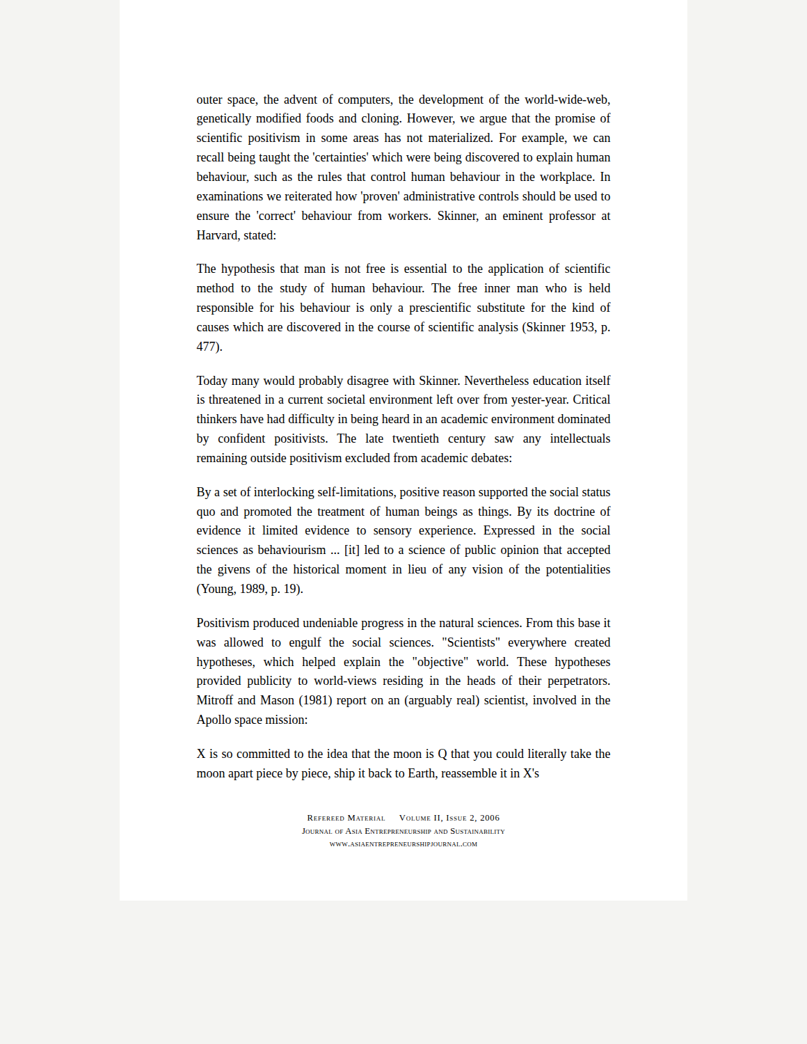outer space, the advent of computers, the development of the world-wide-web, genetically modified foods and cloning. However, we argue that the promise of scientific positivism in some areas has not materialized. For example, we can recall being taught the 'certainties' which were being discovered to explain human behaviour, such as the rules that control human behaviour in the workplace. In examinations we reiterated how 'proven' administrative controls should be used to ensure the 'correct' behaviour from workers. Skinner, an eminent professor at Harvard, stated:
The hypothesis that man is not free is essential to the application of scientific method to the study of human behaviour. The free inner man who is held responsible for his behaviour is only a prescientific substitute for the kind of causes which are discovered in the course of scientific analysis (Skinner 1953, p. 477).
Today many would probably disagree with Skinner. Nevertheless education itself is threatened in a current societal environment left over from yester-year. Critical thinkers have had difficulty in being heard in an academic environment dominated by confident positivists. The late twentieth century saw any intellectuals remaining outside positivism excluded from academic debates:
By a set of interlocking self-limitations, positive reason supported the social status quo and promoted the treatment of human beings as things. By its doctrine of evidence it limited evidence to sensory experience. Expressed in the social sciences as behaviourism ... [it] led to a science of public opinion that accepted the givens of the historical moment in lieu of any vision of the potentialities (Young, 1989, p. 19).
Positivism produced undeniable progress in the natural sciences. From this base it was allowed to engulf the social sciences. "Scientists" everywhere created hypotheses, which helped explain the "objective" world. These hypotheses provided publicity to world-views residing in the heads of their perpetrators. Mitroff and Mason (1981) report on an (arguably real) scientist, involved in the Apollo space mission:
X is so committed to the idea that the moon is Q that you could literally take the moon apart piece by piece, ship it back to Earth, reassemble it in X's
Refereed Material Volume II, Issue 2, 2006
Journal of Asia Entrepreneurship and Sustainability
www.asiaentrepreneurshipjournal.com